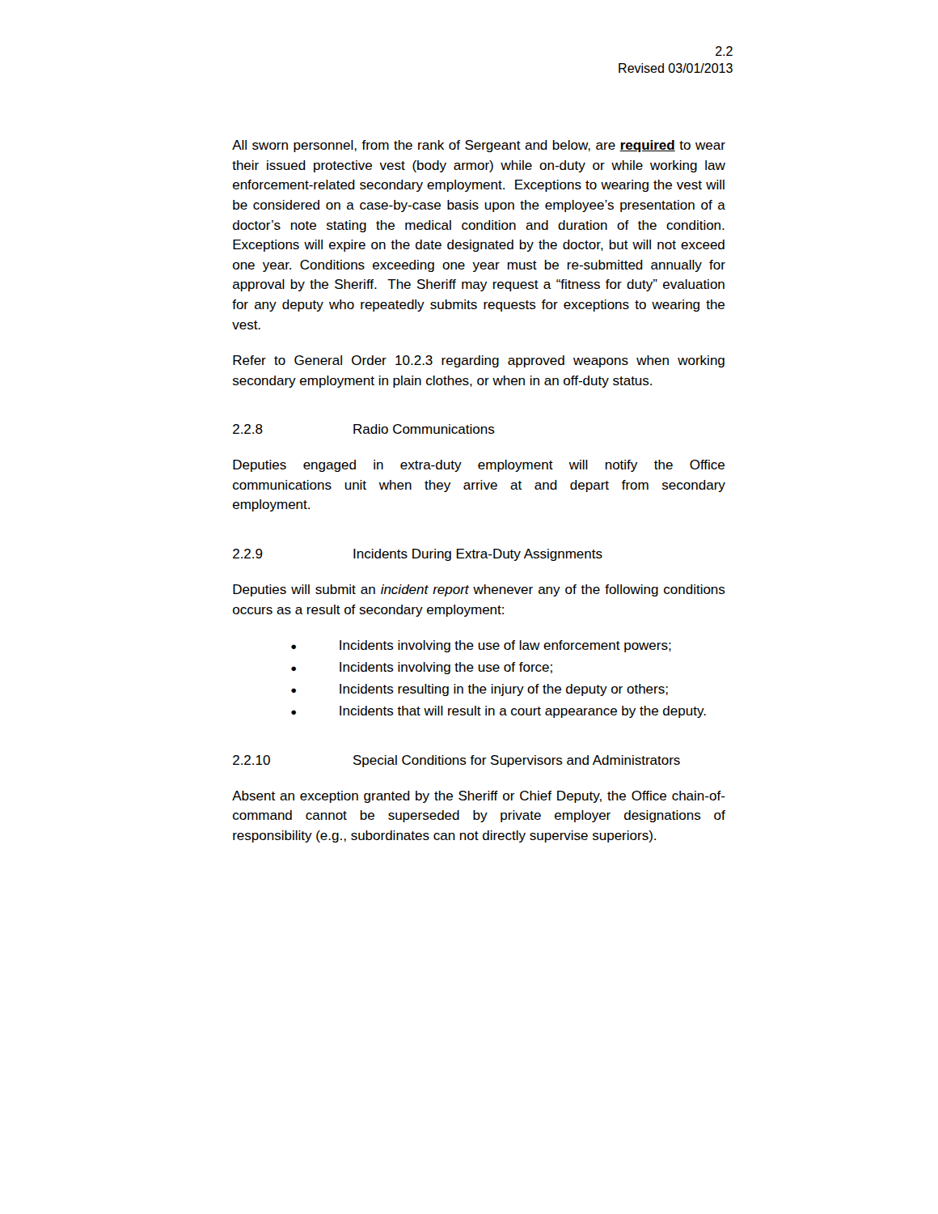2.2
Revised 03/01/2013
All sworn personnel, from the rank of Sergeant and below, are required to wear their issued protective vest (body armor) while on-duty or while working law enforcement-related secondary employment. Exceptions to wearing the vest will be considered on a case-by-case basis upon the employee’s presentation of a doctor’s note stating the medical condition and duration of the condition. Exceptions will expire on the date designated by the doctor, but will not exceed one year. Conditions exceeding one year must be re-submitted annually for approval by the Sheriff. The Sheriff may request a “fitness for duty” evaluation for any deputy who repeatedly submits requests for exceptions to wearing the vest.
Refer to General Order 10.2.3 regarding approved weapons when working secondary employment in plain clothes, or when in an off-duty status.
2.2.8 Radio Communications
Deputies engaged in extra-duty employment will notify the Office communications unit when they arrive at and depart from secondary employment.
2.2.9 Incidents During Extra-Duty Assignments
Deputies will submit an incident report whenever any of the following conditions occurs as a result of secondary employment:
●Incidents involving the use of law enforcement powers;
●Incidents involving the use of force;
●Incidents resulting in the injury of the deputy or others;
●Incidents that will result in a court appearance by the deputy.
2.2.10 Special Conditions for Supervisors and Administrators
Absent an exception granted by the Sheriff or Chief Deputy, the Office chain-of-command cannot be superseded by private employer designations of responsibility (e.g., subordinates can not directly supervise superiors).